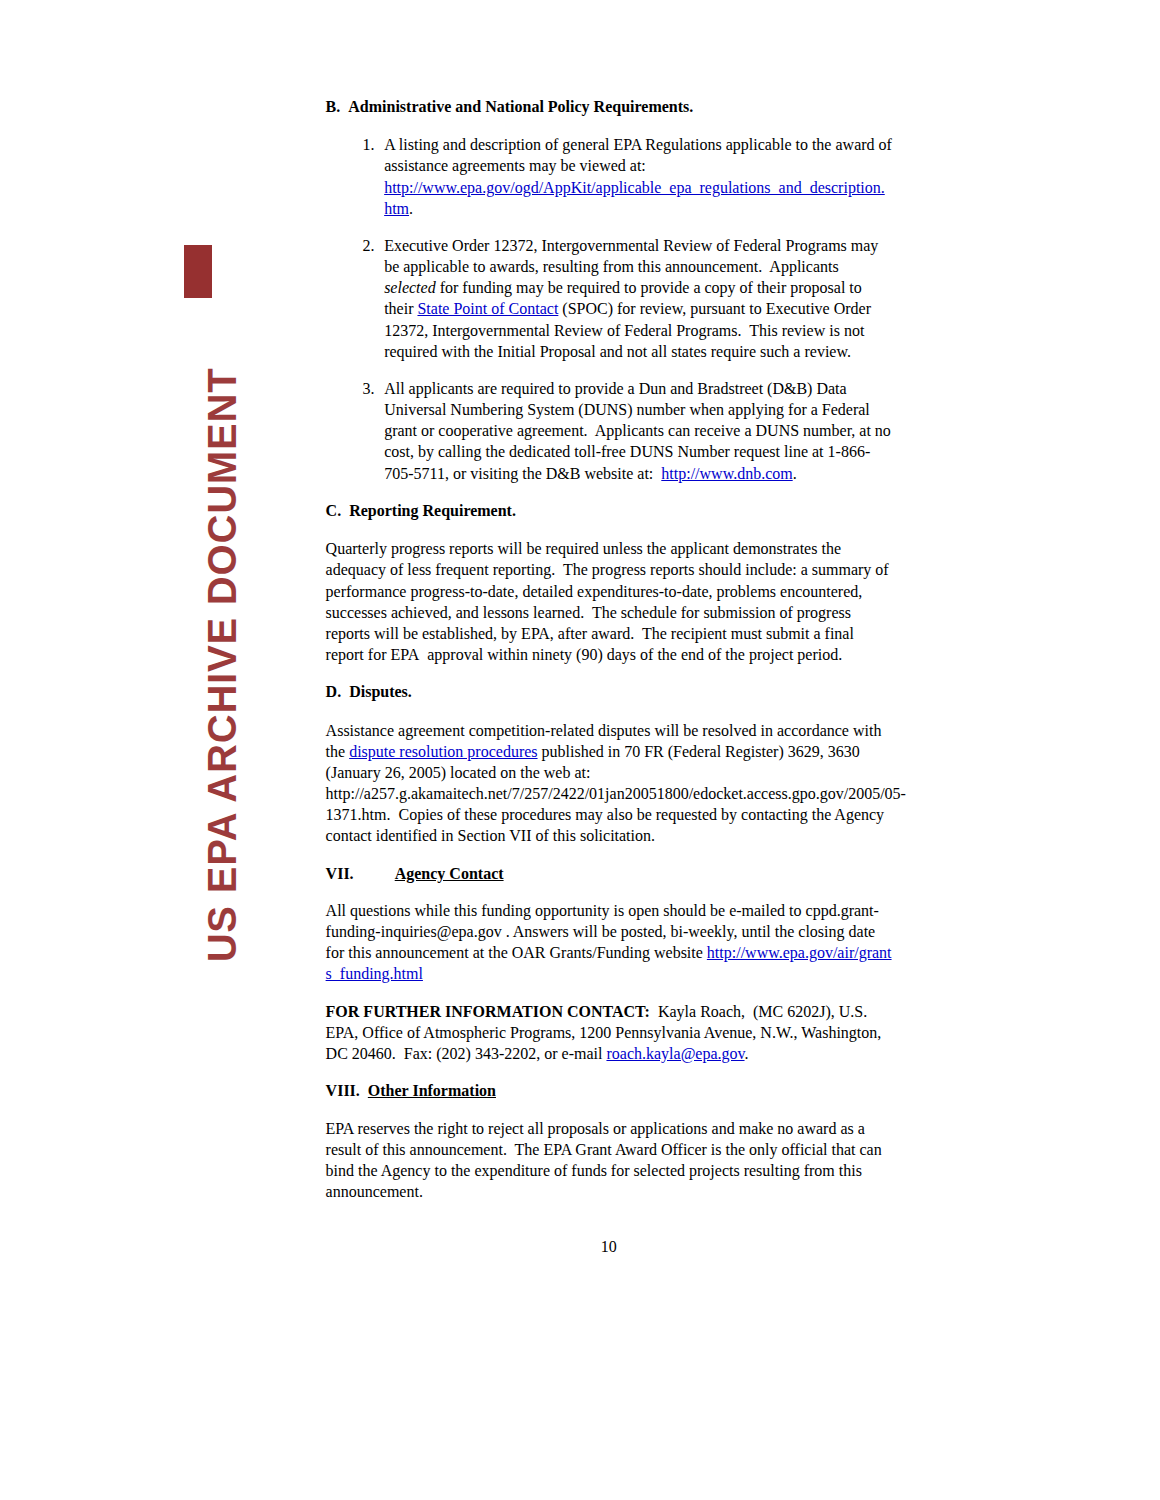US EPA ARCHIVE DOCUMENT
B. Administrative and National Policy Requirements.
A listing and description of general EPA Regulations applicable to the award of assistance agreements may be viewed at:
http://www.epa.gov/ogd/AppKit/applicable_epa_regulations_and_description.htm.
Executive Order 12372, Intergovernmental Review of Federal Programs may be applicable to awards, resulting from this announcement. Applicants selected for funding may be required to provide a copy of their proposal to their State Point of Contact (SPOC) for review, pursuant to Executive Order 12372, Intergovernmental Review of Federal Programs. This review is not required with the Initial Proposal and not all states require such a review.
All applicants are required to provide a Dun and Bradstreet (D&B) Data Universal Numbering System (DUNS) number when applying for a Federal grant or cooperative agreement. Applicants can receive a DUNS number, at no cost, by calling the dedicated toll-free DUNS Number request line at 1-866-705-5711, or visiting the D&B website at: http://www.dnb.com.
C. Reporting Requirement.
Quarterly progress reports will be required unless the applicant demonstrates the adequacy of less frequent reporting. The progress reports should include: a summary of performance progress-to-date, detailed expenditures-to-date, problems encountered, successes achieved, and lessons learned. The schedule for submission of progress reports will be established, by EPA, after award. The recipient must submit a final report for EPA approval within ninety (90) days of the end of the project period.
D. Disputes.
Assistance agreement competition-related disputes will be resolved in accordance with the dispute resolution procedures published in 70 FR (Federal Register) 3629, 3630 (January 26, 2005) located on the web at: http://a257.g.akamaitech.net/7/257/2422/01jan20051800/edocket.access.gpo.gov/2005/05-1371.htm. Copies of these procedures may also be requested by contacting the Agency contact identified in Section VII of this solicitation.
VII. Agency Contact
All questions while this funding opportunity is open should be e-mailed to cppd.grant-funding-inquiries@epa.gov . Answers will be posted, bi-weekly, until the closing date for this announcement at the OAR Grants/Funding website http://www.epa.gov/air/grants_funding.html
FOR FURTHER INFORMATION CONTACT: Kayla Roach, (MC 6202J), U.S. EPA, Office of Atmospheric Programs, 1200 Pennsylvania Avenue, N.W., Washington, DC 20460. Fax: (202) 343-2202, or e-mail roach.kayla@epa.gov.
VIII. Other Information
EPA reserves the right to reject all proposals or applications and make no award as a result of this announcement. The EPA Grant Award Officer is the only official that can bind the Agency to the expenditure of funds for selected projects resulting from this announcement.
10